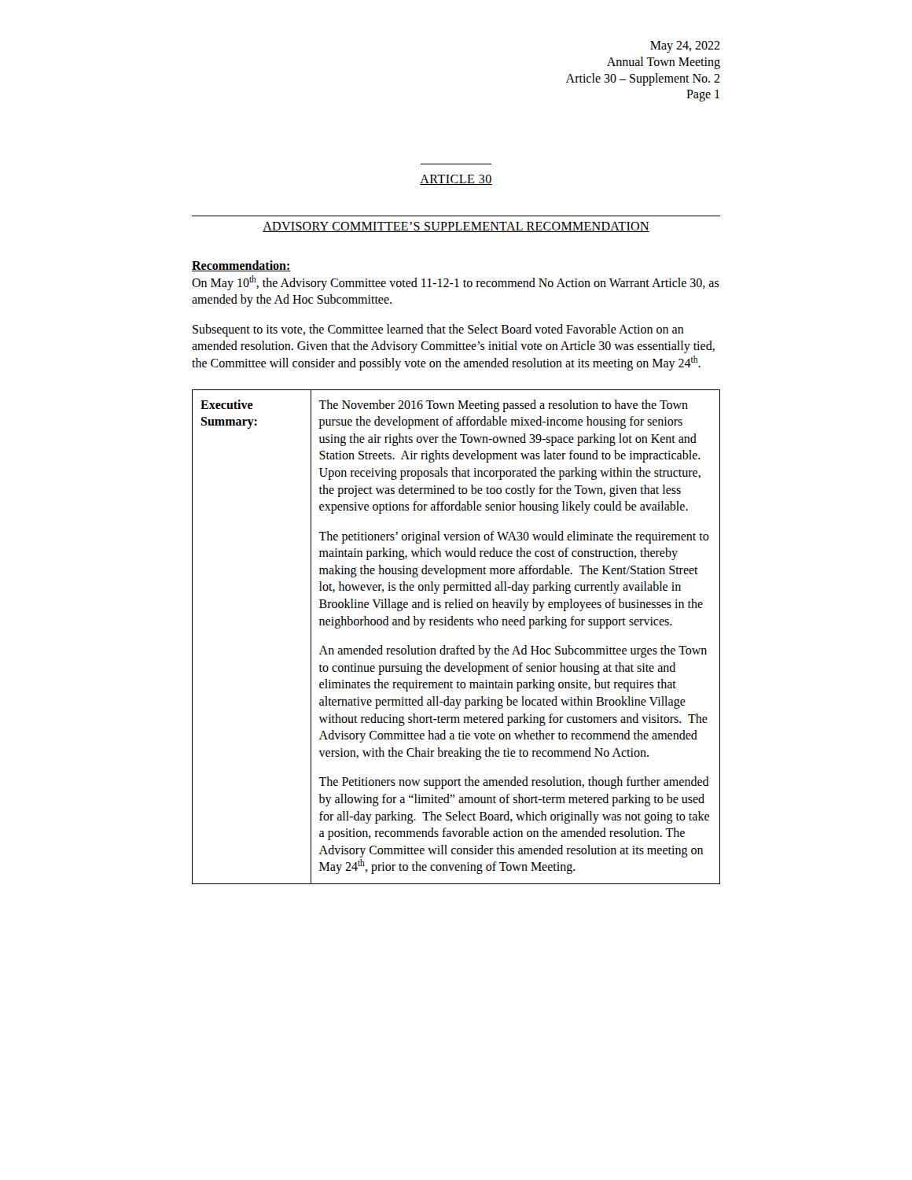May 24, 2022
Annual Town Meeting
Article 30 – Supplement No. 2
Page 1
ARTICLE 30
ADVISORY COMMITTEE’S SUPPLEMENTAL RECOMMENDATION
Recommendation:
On May 10th, the Advisory Committee voted 11-12-1 to recommend No Action on Warrant Article 30, as amended by the Ad Hoc Subcommittee.
Subsequent to its vote, the Committee learned that the Select Board voted Favorable Action on an amended resolution. Given that the Advisory Committee’s initial vote on Article 30 was essentially tied, the Committee will consider and possibly vote on the amended resolution at its meeting on May 24th.
| Executive Summary: | The November 2016 Town Meeting passed a resolution to have the Town pursue the development of affordable mixed-income housing for seniors using the air rights over the Town-owned 39-space parking lot on Kent and Station Streets. Air rights development was later found to be impracticable. Upon receiving proposals that incorporated the parking within the structure, the project was determined to be too costly for the Town, given that less expensive options for affordable senior housing likely could be available. The petitioners’ original version of WA30 would eliminate the requirement to maintain parking, which would reduce the cost of construction, thereby making the housing development more affordable. The Kent/Station Street lot, however, is the only permitted all-day parking currently available in Brookline Village and is relied on heavily by employees of businesses in the neighborhood and by residents who need parking for support services. An amended resolution drafted by the Ad Hoc Subcommittee urges the Town to continue pursuing the development of senior housing at that site and eliminates the requirement to maintain parking onsite, but requires that alternative permitted all-day parking be located within Brookline Village without reducing short-term metered parking for customers and visitors. The Advisory Committee had a tie vote on whether to recommend the amended version, with the Chair breaking the tie to recommend No Action. The Petitioners now support the amended resolution, though further amended by allowing for a “limited” amount of short-term metered parking to be used for all-day parking . The Select Board, which originally was not going to take a position, recommends favorable action on the amended resolution. The Advisory Committee will consider this amended resolution at its meeting on May 24 th , prior to the convening of Town Meeting. |